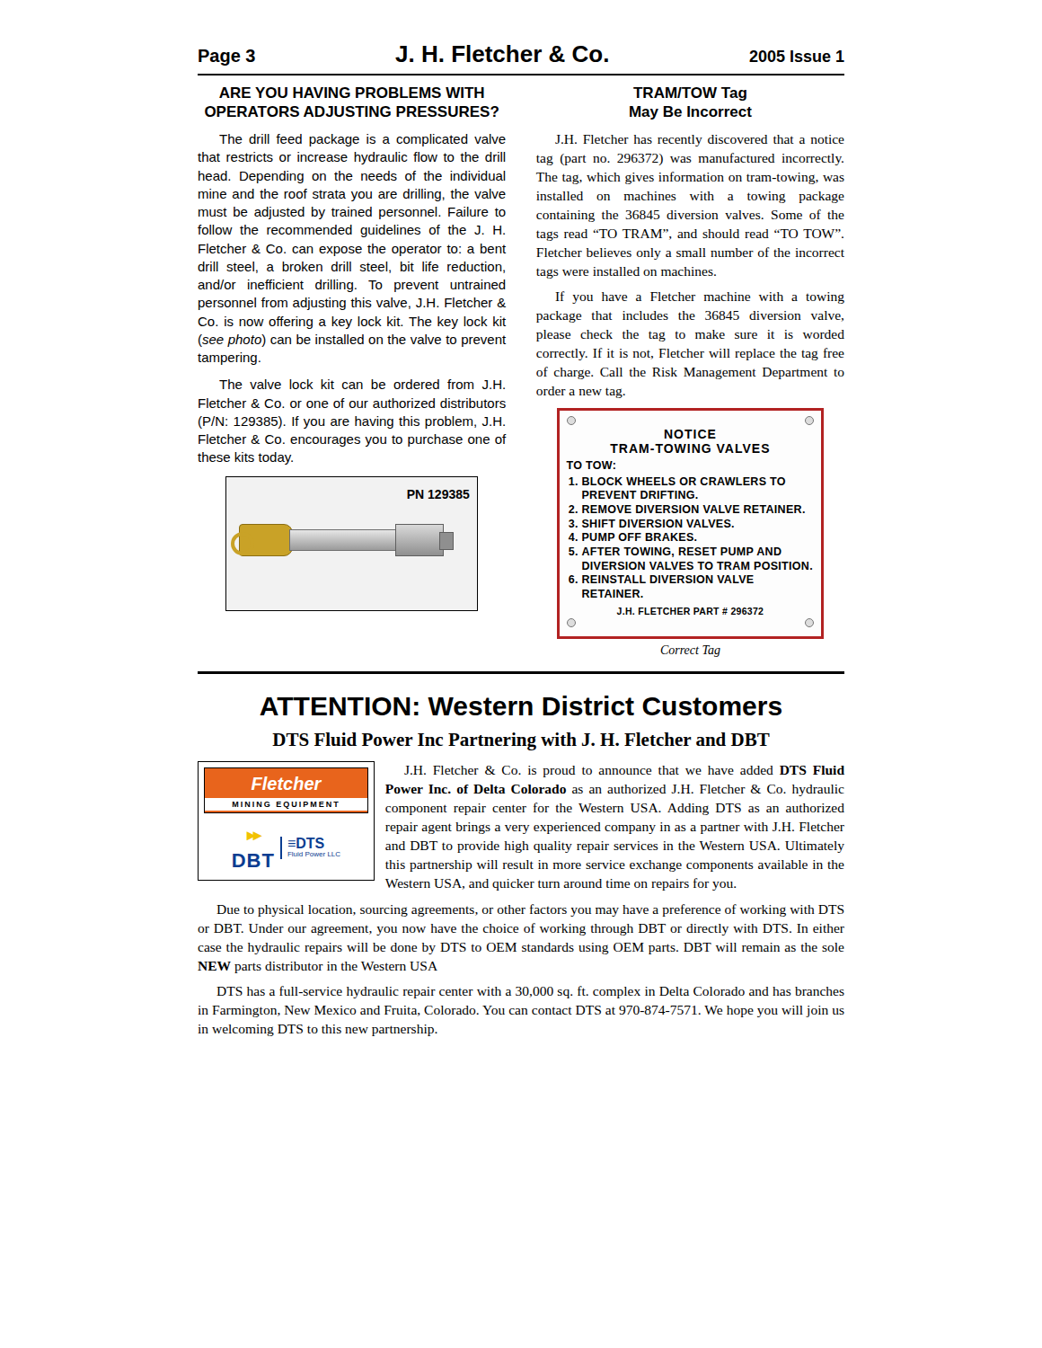Page 3
J. H. Fletcher & Co.
2005 Issue 1
ARE YOU HAVING PROBLEMS WITH OPERATORS ADJUSTING PRESSURES?
The drill feed package is a complicated valve that restricts or increase hydraulic flow to the drill head. Depending on the needs of the individual mine and the roof strata you are drilling, the valve must be adjusted by trained personnel. Failure to follow the recommended guidelines of the J. H. Fletcher & Co. can expose the operator to: a bent drill steel, a broken drill steel, bit life reduction, and/or inefficient drilling. To prevent untrained personnel from adjusting this valve, J.H. Fletcher & Co. is now offering a key lock kit. The key lock kit (see photo) can be installed on the valve to prevent tampering.
The valve lock kit can be ordered from J.H. Fletcher & Co. or one of our authorized distributors (P/N: 129385). If you are having this problem, J.H. Fletcher & Co. encourages you to purchase one of these kits today.
PN 129385
TRAM/TOW Tag
May Be Incorrect
J.H. Fletcher has recently discovered that a notice tag (part no. 296372) was manufactured incorrectly. The tag, which gives information on tram-towing, was installed on machines with a towing package containing the 36845 diversion valves. Some of the tags read “TO TRAM”, and should read “TO TOW”. Fletcher believes only a small number of the incorrect tags were installed on machines.
If you have a Fletcher machine with a towing package that includes the 36845 diversion valve, please check the tag to make sure it is worded correctly. If it is not, Fletcher will replace the tag free of charge. Call the Risk Management Department to order a new tag.
NOTICE
TRAM-TOWING VALVES
TO TOW:
BLOCK WHEELS OR CRAWLERS TO PREVENT DRIFTING.
REMOVE DIVERSION VALVE RETAINER.
SHIFT DIVERSION VALVES.
PUMP OFF BRAKES.
AFTER TOWING, RESET PUMP AND DIVERSION VALVES TO TRAM POSITION.
REINSTALL DIVERSION VALVE RETAINER.
J.H. FLETCHER PART # 296372
Correct Tag
ATTENTION: Western District Customers
DTS Fluid Power Inc Partnering with J. H. Fletcher and DBT
FletcherMINING EQUIPMENT
▸▸
DBT
≡DTSFluid Power LLC
J.H. Fletcher & Co. is proud to announce that we have added DTS Fluid Power Inc. of Delta Colorado as an authorized J.H. Fletcher & Co. hydraulic component repair center for the Western USA. Adding DTS as an authorized repair agent brings a very experienced company in as a partner with J.H. Fletcher and DBT to provide high quality repair services in the Western USA. Ultimately this partnership will result in more service exchange components available in the Western USA, and quicker turn around time on repairs for you.
Due to physical location, sourcing agreements, or other factors you may have a preference of working with DTS or DBT. Under our agreement, you now have the choice of working through DBT or directly with DTS. In either case the hydraulic repairs will be done by DTS to OEM standards using OEM parts. DBT will remain as the sole NEW parts distributor in the Western USA
DTS has a full-service hydraulic repair center with a 30,000 sq. ft. complex in Delta Colorado and has branches in Farmington, New Mexico and Fruita, Colorado. You can contact DTS at 970-874-7571. We hope you will join us in welcoming DTS to this new partnership.